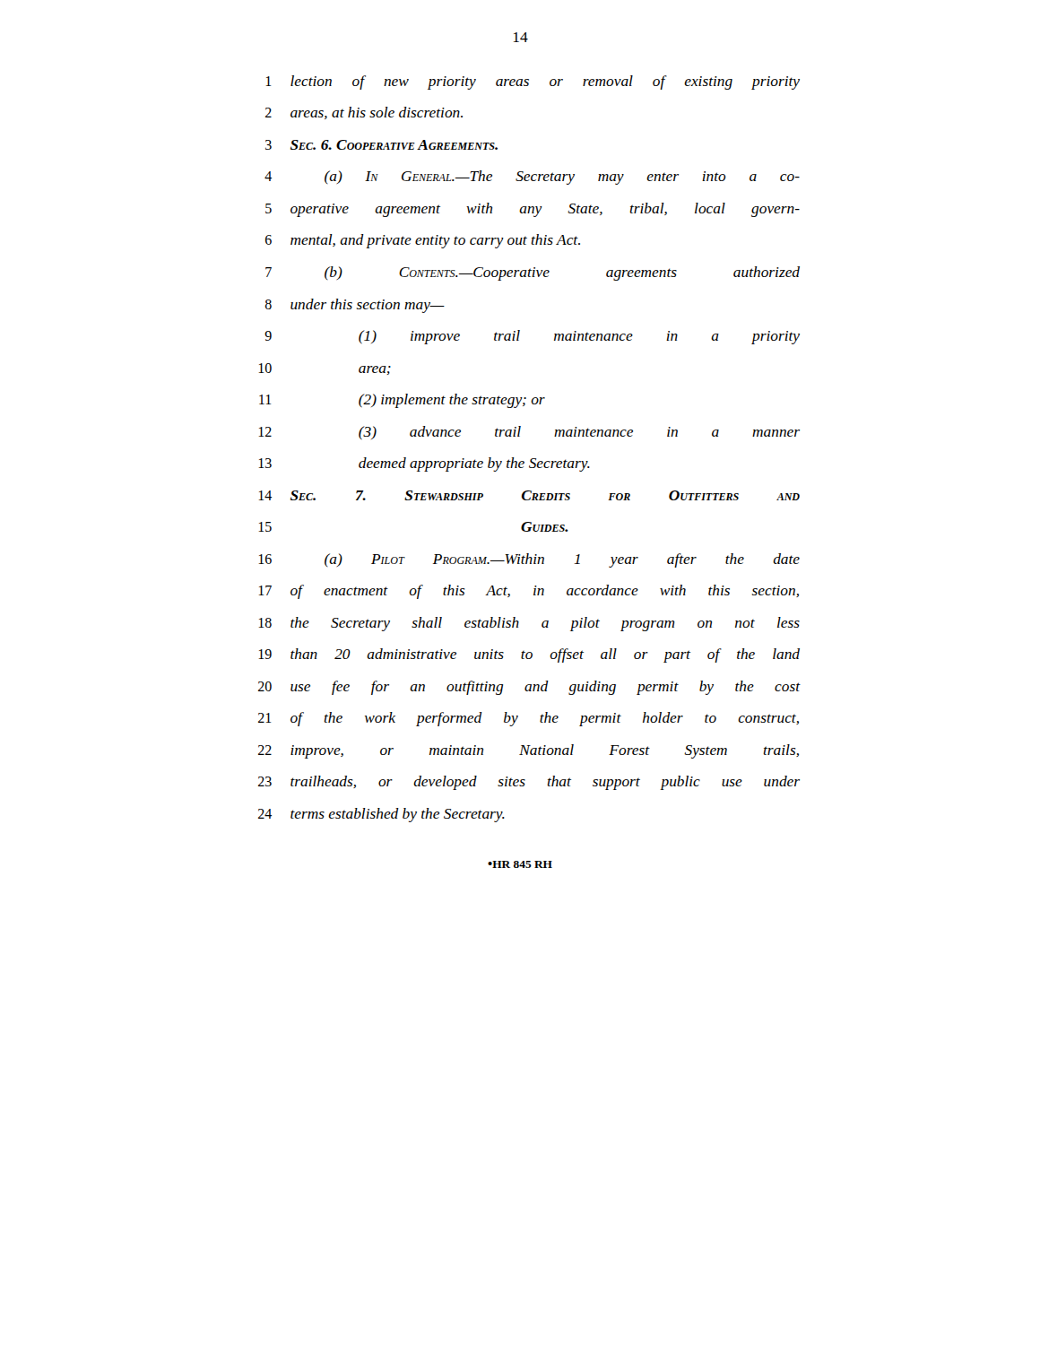14
lection of new priority areas or removal of existing priority
areas, at his sole discretion.
Sec. 6. Cooperative Agreements.
(a) In General.—The Secretary may enter into a co-
operative agreement with any State, tribal, local govern-
mental, and private entity to carry out this Act.
(b) Contents.—Cooperative agreements authorized
under this section may—
(1) improve trail maintenance in a priority
area;
(2) implement the strategy; or
(3) advance trail maintenance in a manner
deemed appropriate by the Secretary.
Sec. 7. Stewardship Credits for Outfitters and
Guides.
(a) Pilot Program.—Within 1 year after the date
of enactment of this Act, in accordance with this section,
the Secretary shall establish a pilot program on not less
than 20 administrative units to offset all or part of the land
use fee for an outfitting and guiding permit by the cost
of the work performed by the permit holder to construct,
improve, or maintain National Forest System trails,
trailheads, or developed sites that support public use under
terms established by the Secretary.
•HR 845 RH